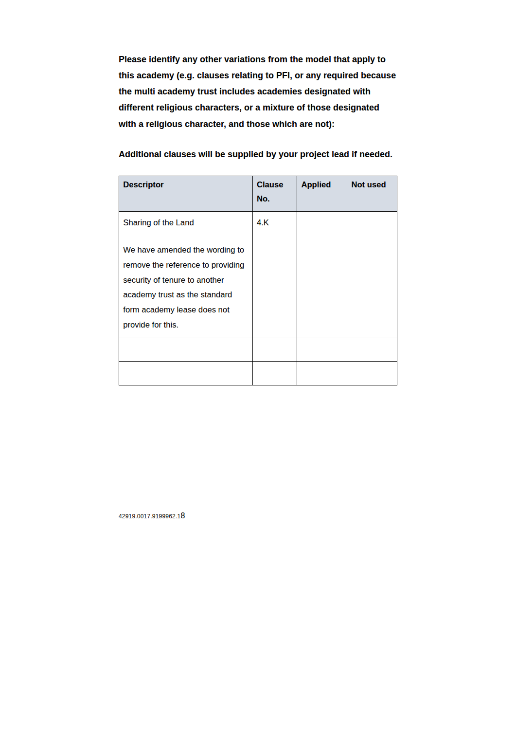Please identify any other variations from the model that apply to this academy (e.g. clauses relating to PFI, or any required because the multi academy trust includes academies designated with different religious characters, or a mixture of those designated with a religious character, and those which are not):
Additional clauses will be supplied by your project lead if needed.
| Descriptor | Clause No. | Applied | Not used |
| --- | --- | --- | --- |
| Sharing of the Land We have amended the wording to remove the reference to providing security of tenure to another academy trust as the standard form academy lease does not provide for this. | 4.K | | |
42919.0017.9199962.18